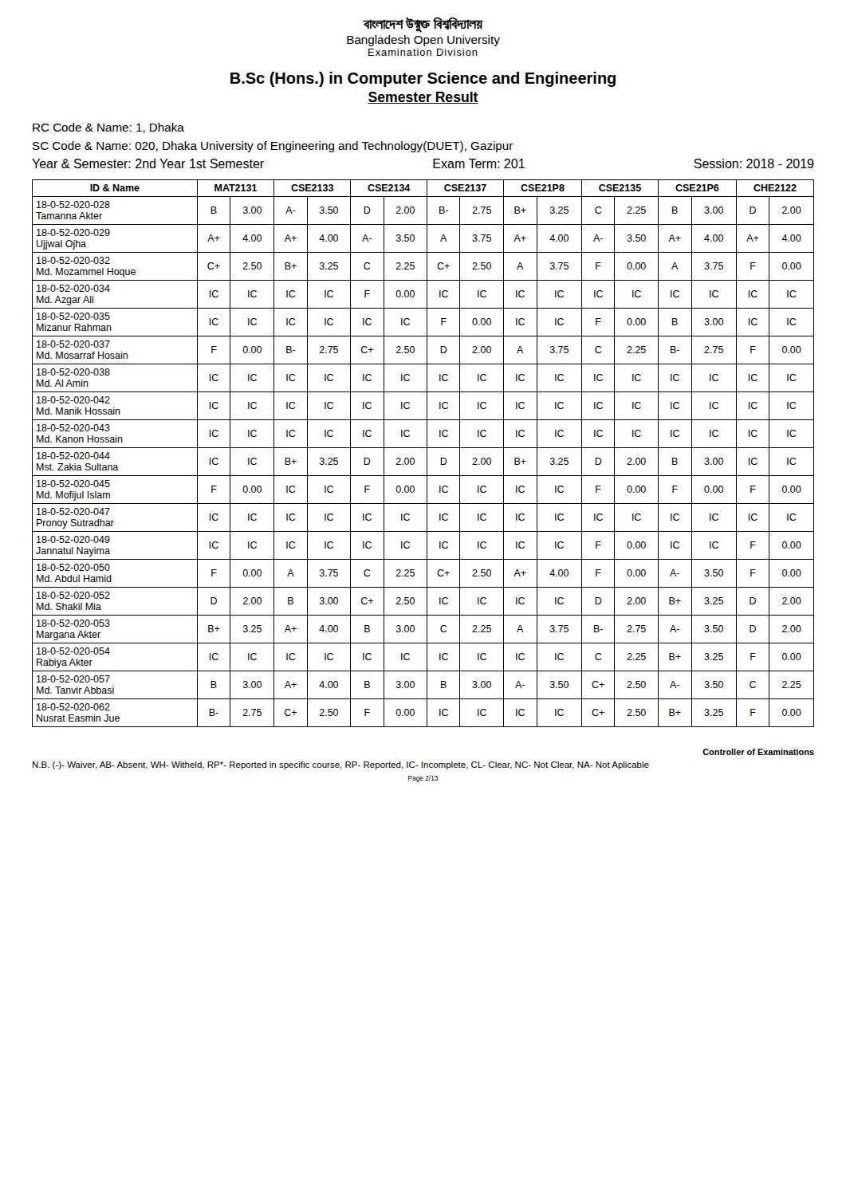বাংলাদেশ উন্মুক্ত বিশ্ববিদ্যালয়
Bangladesh Open University
Examination Division
B.Sc (Hons.) in Computer Science and Engineering
Semester Result
RC Code & Name: 1, Dhaka
SC Code & Name: 020, Dhaka University of Engineering and Technology(DUET), Gazipur
Year & Semester: 2nd Year 1st Semester Exam Term: 201 Session: 2018 - 2019
| ID & Name | MAT2131 | CSE2133 | CSE2134 | CSE2137 | CSE21P8 | CSE2135 | CSE21P6 | CHE2122 |
| --- | --- | --- | --- | --- | --- | --- | --- | --- |
| 18-0-52-020-028 Tamanna Akter | B | 3.00 | A- | 3.50 | D | 2.00 | B- | 2.75 | B+ | 3.25 | C | 2.25 | B | 3.00 | D | 2.00 |
| 18-0-52-020-029 Ujjwal Ojha | A+ | 4.00 | A+ | 4.00 | A- | 3.50 | A | 3.75 | A+ | 4.00 | A- | 3.50 | A+ | 4.00 | A+ | 4.00 |
| 18-0-52-020-032 Md. Mozammel Hoque | C+ | 2.50 | B+ | 3.25 | C | 2.25 | C+ | 2.50 | A | 3.75 | F | 0.00 | A | 3.75 | F | 0.00 |
| 18-0-52-020-034 Md. Azgar Ali | IC | IC | IC | IC | F | 0.00 | IC | IC | IC | IC | IC | IC | IC | IC | IC | IC |
| 18-0-52-020-035 Mizanur Rahman | IC | IC | IC | IC | IC | IC | F | 0.00 | IC | IC | F | 0.00 | B | 3.00 | IC | IC |
| 18-0-52-020-037 Md. Mosarraf Hosain | F | 0.00 | B- | 2.75 | C+ | 2.50 | D | 2.00 | A | 3.75 | C | 2.25 | B- | 2.75 | F | 0.00 |
| 18-0-52-020-038 Md. Al Amin | IC | IC | IC | IC | IC | IC | IC | IC | IC | IC | IC | IC | IC | IC | IC | IC |
| 18-0-52-020-042 Md. Manik Hossain | IC | IC | IC | IC | IC | IC | IC | IC | IC | IC | IC | IC | IC | IC | IC | IC |
| 18-0-52-020-043 Md. Kanon Hossain | IC | IC | IC | IC | IC | IC | IC | IC | IC | IC | IC | IC | IC | IC | IC | IC |
| 18-0-52-020-044 Mst. Zakia Sultana | IC | IC | B+ | 3.25 | D | 2.00 | D | 2.00 | B+ | 3.25 | D | 2.00 | B | 3.00 | IC | IC |
| 18-0-52-020-045 Md. Mofijul Islam | F | 0.00 | IC | IC | F | 0.00 | IC | IC | IC | IC | F | 0.00 | F | 0.00 | F | 0.00 |
| 18-0-52-020-047 Pronoy Sutradhar | IC | IC | IC | IC | IC | IC | IC | IC | IC | IC | IC | IC | IC | IC | IC | IC |
| 18-0-52-020-049 Jannatul Nayima | IC | IC | IC | IC | IC | IC | IC | IC | IC | IC | F | 0.00 | IC | IC | F | 0.00 |
| 18-0-52-020-050 Md. Abdul Hamid | F | 0.00 | A | 3.75 | C | 2.25 | C+ | 2.50 | A+ | 4.00 | F | 0.00 | A- | 3.50 | F | 0.00 |
| 18-0-52-020-052 Md. Shakil Mia | D | 2.00 | B | 3.00 | C+ | 2.50 | IC | IC | IC | IC | D | 2.00 | B+ | 3.25 | D | 2.00 |
| 18-0-52-020-053 Margana Akter | B+ | 3.25 | A+ | 4.00 | B | 3.00 | C | 2.25 | A | 3.75 | B- | 2.75 | A- | 3.50 | D | 2.00 |
| 18-0-52-020-054 Rabiya Akter | IC | IC | IC | IC | IC | IC | IC | IC | IC | IC | C | 2.25 | B+ | 3.25 | F | 0.00 |
| 18-0-52-020-057 Md. Tanvir Abbasi | B | 3.00 | A+ | 4.00 | B | 3.00 | B | 3.00 | A- | 3.50 | C+ | 2.50 | A- | 3.50 | C | 2.25 |
| 18-0-52-020-062 Nusrat Easmin Jue | B- | 2.75 | C+ | 2.50 | F | 0.00 | IC | IC | IC | IC | C+ | 2.50 | B+ | 3.25 | F | 0.00 |
Controller of Examinations
N.B. (-)- Waiver, AB- Absent, WH- Witheld, RP*- Reported in specific course, RP- Reported, IC- Incomplete, CL- Clear, NC- Not Clear, NA- Not Aplicable
Page 2/13